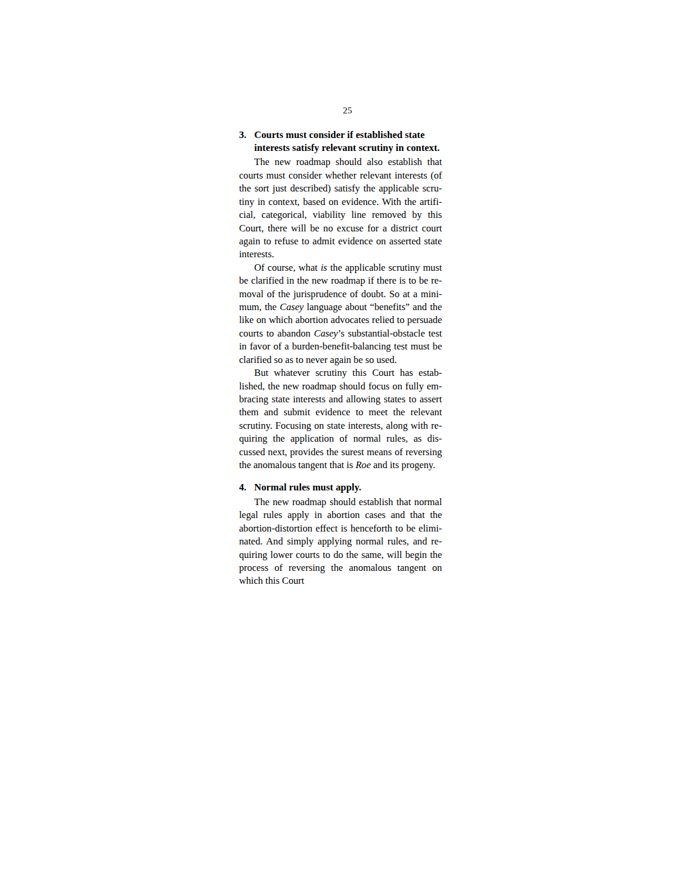25
3. Courts must consider if established state interests satisfy relevant scrutiny in context.
The new roadmap should also establish that courts must consider whether relevant interests (of the sort just described) satisfy the applicable scrutiny in context, based on evidence. With the artificial, categorical, viability line removed by this Court, there will be no excuse for a district court again to refuse to admit evidence on asserted state interests.
Of course, what is the applicable scrutiny must be clarified in the new roadmap if there is to be removal of the jurisprudence of doubt. So at a minimum, the Casey language about “benefits” and the like on which abortion advocates relied to persuade courts to abandon Casey’s substantial-obstacle test in favor of a burden-benefit-balancing test must be clarified so as to never again be so used.
But whatever scrutiny this Court has established, the new roadmap should focus on fully embracing state interests and allowing states to assert them and submit evidence to meet the relevant scrutiny. Focusing on state interests, along with requiring the application of normal rules, as discussed next, provides the surest means of reversing the anomalous tangent that is Roe and its progeny.
4. Normal rules must apply.
The new roadmap should establish that normal legal rules apply in abortion cases and that the abortion-distortion effect is henceforth to be eliminated. And simply applying normal rules, and requiring lower courts to do the same, will begin the process of reversing the anomalous tangent on which this Court